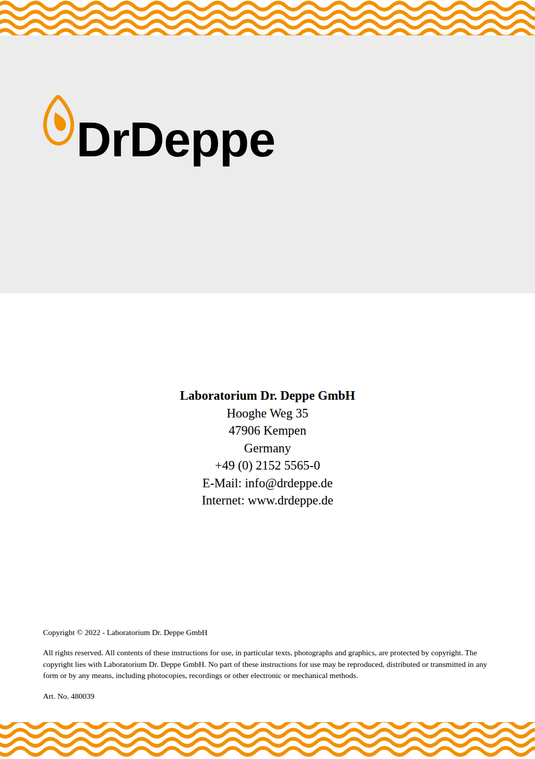DrDeppe
Laboratorium Dr. Deppe GmbH
Hooghe Weg 35
47906 Kempen
Germany
+49 (0) 2152 5565-0
E-Mail: info@drdeppe.de
Internet: www.drdeppe.de
Copyright © 2022 - Laboratorium Dr. Deppe GmbH
All rights reserved. All contents of these instructions for use, in particular texts, photographs and graphics, are protected by copyright. The copyright lies with Laboratorium Dr. Deppe GmbH. No part of these instructions for use may be reproduced, distributed or transmitted in any form or by any means, including photocopies, recordings or other electronic or mechanical methods.
Art. No. 480039